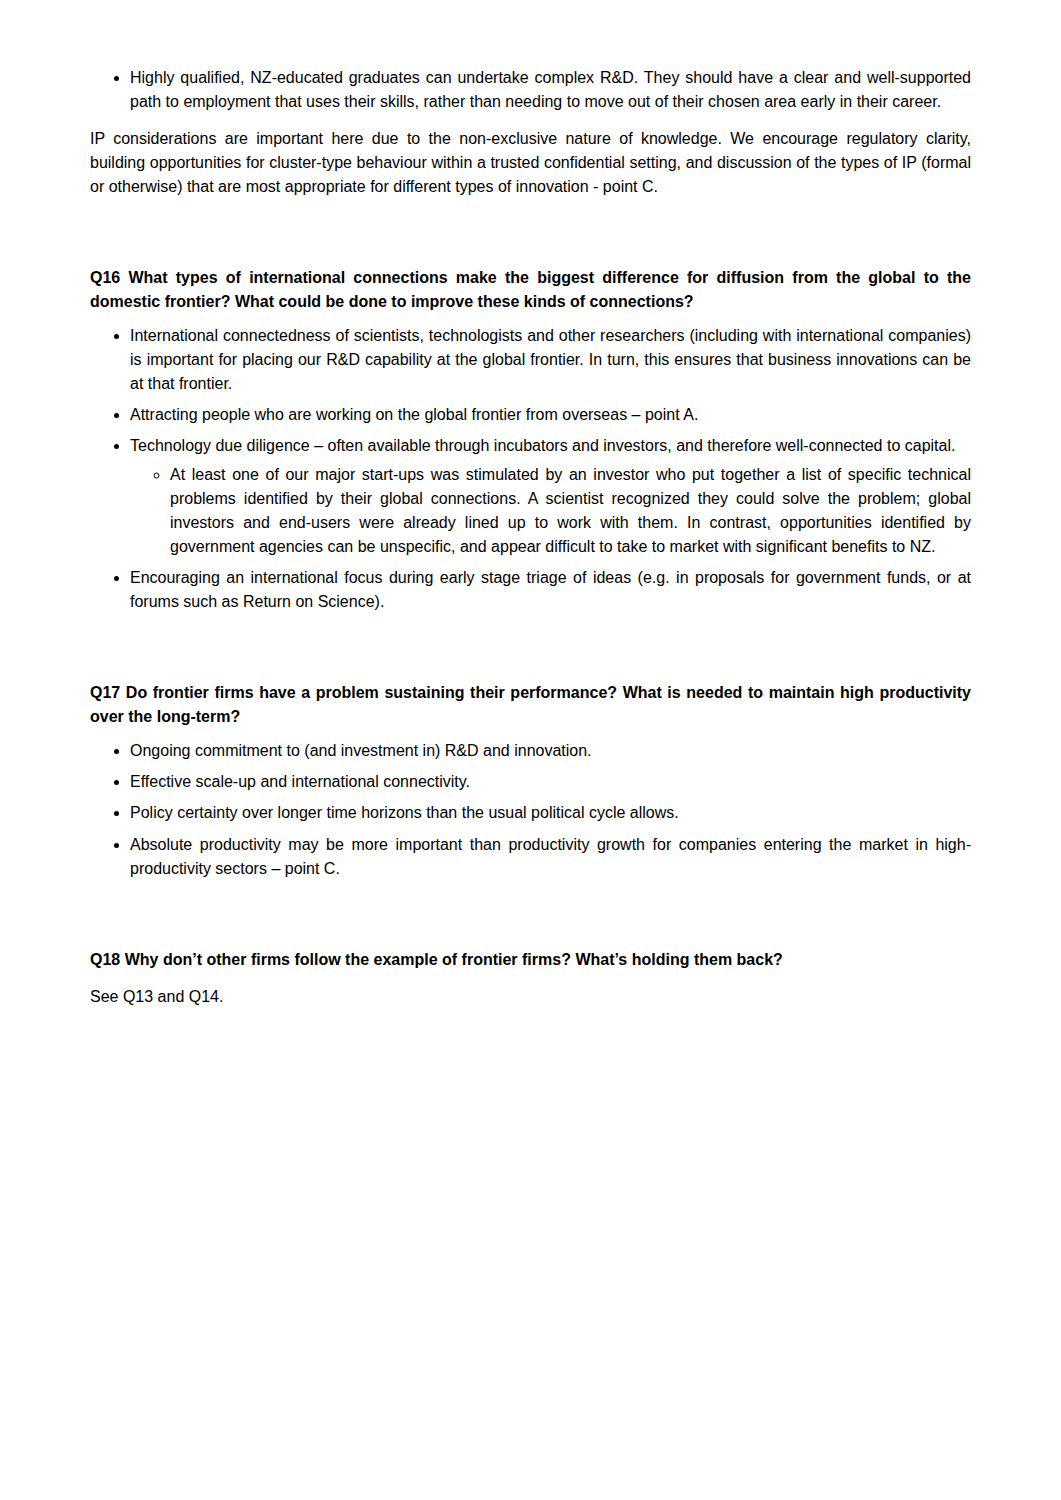Highly qualified, NZ-educated graduates can undertake complex R&D. They should have a clear and well-supported path to employment that uses their skills, rather than needing to move out of their chosen area early in their career.
IP considerations are important here due to the non-exclusive nature of knowledge. We encourage regulatory clarity, building opportunities for cluster-type behaviour within a trusted confidential setting, and discussion of the types of IP (formal or otherwise) that are most appropriate for different types of innovation - point C.
Q16 What types of international connections make the biggest difference for diffusion from the global to the domestic frontier? What could be done to improve these kinds of connections?
International connectedness of scientists, technologists and other researchers (including with international companies) is important for placing our R&D capability at the global frontier. In turn, this ensures that business innovations can be at that frontier.
Attracting people who are working on the global frontier from overseas – point A.
Technology due diligence – often available through incubators and investors, and therefore well-connected to capital.
At least one of our major start-ups was stimulated by an investor who put together a list of specific technical problems identified by their global connections. A scientist recognized they could solve the problem; global investors and end-users were already lined up to work with them. In contrast, opportunities identified by government agencies can be unspecific, and appear difficult to take to market with significant benefits to NZ.
Encouraging an international focus during early stage triage of ideas (e.g. in proposals for government funds, or at forums such as Return on Science).
Q17 Do frontier firms have a problem sustaining their performance? What is needed to maintain high productivity over the long-term?
Ongoing commitment to (and investment in) R&D and innovation.
Effective scale-up and international connectivity.
Policy certainty over longer time horizons than the usual political cycle allows.
Absolute productivity may be more important than productivity growth for companies entering the market in high-productivity sectors – point C.
Q18 Why don’t other firms follow the example of frontier firms? What’s holding them back?
See Q13 and Q14.